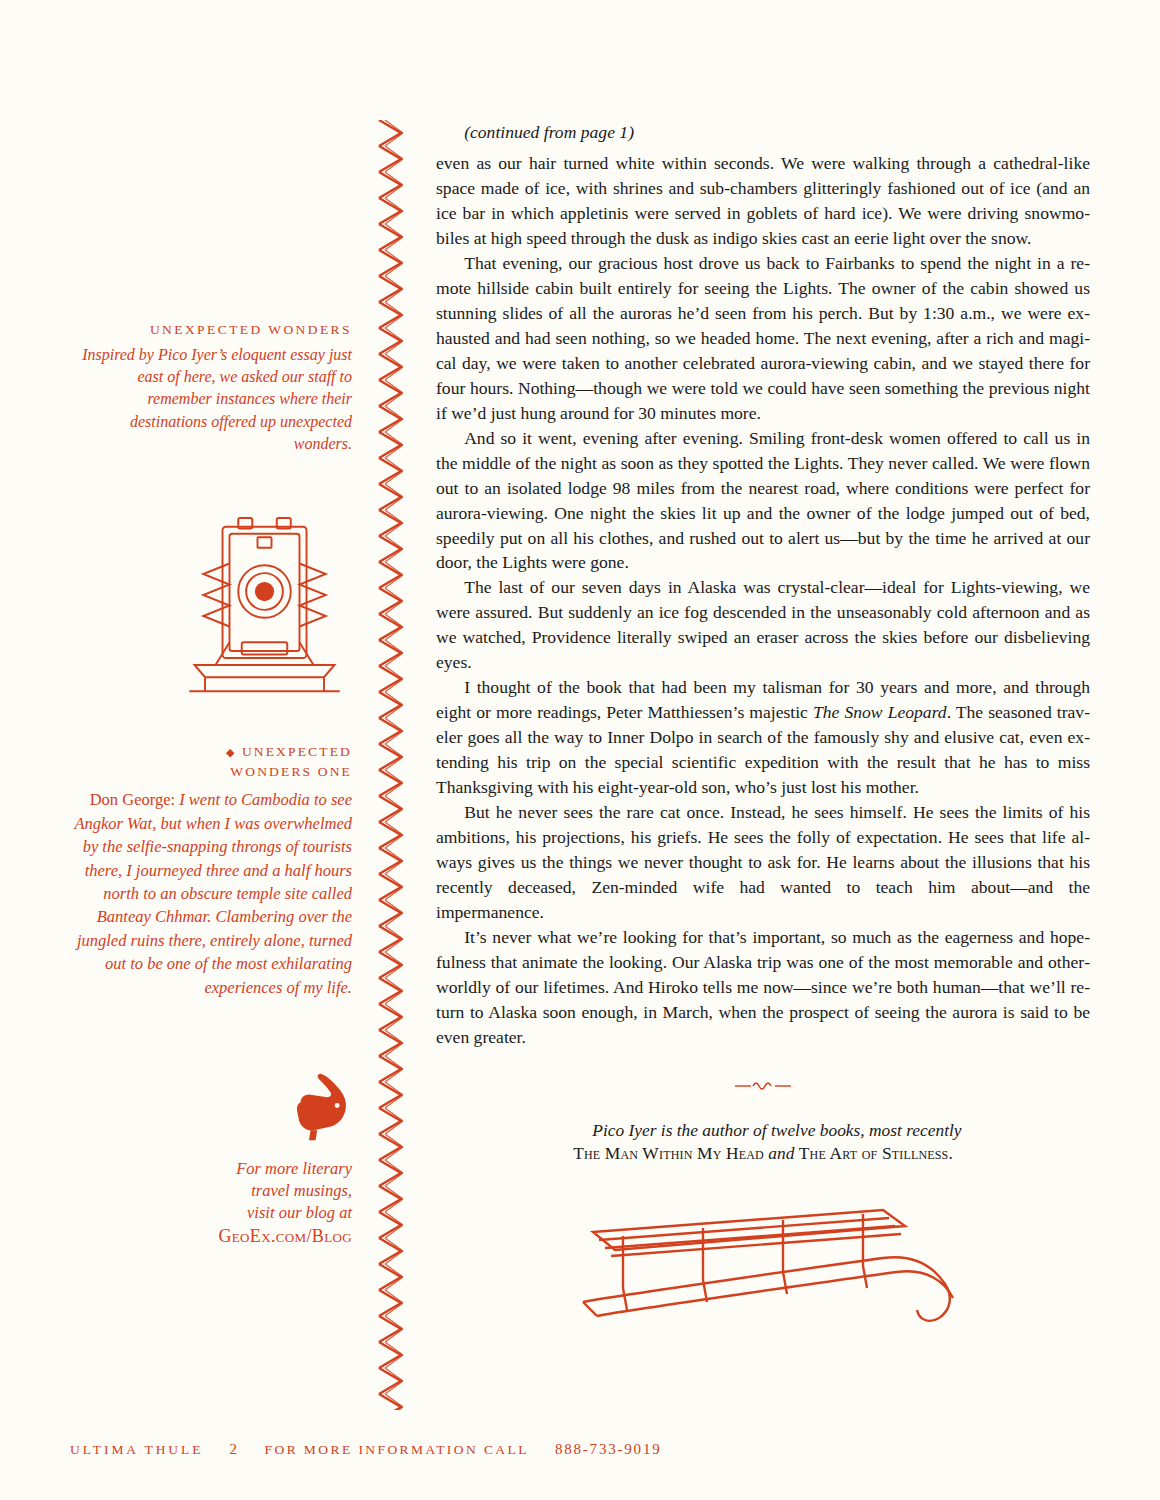Unexpected Wonders
Inspired by Pico Iyer’s eloquent essay just east of here, we asked our staff to remember instances where their destinations offered up unexpected wonders.
◆Unexpected
Wonders One
Don George: I went to Cambodia to see Angkor Wat, but when I was overwhelmed by the selfie-snapping throngs of tourists there, I journeyed three and a half hours north to an obscure temple site called Banteay Chhmar. Clambering over the jungled ruins there, entirely alone, turned out to be one of the most exhilarating experiences of my life.
For more literary
travel musings,
visit our blog at
GeoEx.com/Blog
(continued from page 1)
even as our hair turned white within seconds. We were walking through a cathedral-like space made of ice, with shrines and sub-chambers glitteringly fashioned out of ice (and an ice bar in which appletinis were served in goblets of hard ice). We were driving snowmobiles at high speed through the dusk as indigo skies cast an eerie light over the snow.
That evening, our gracious host drove us back to Fairbanks to spend the night in a remote hillside cabin built entirely for seeing the Lights. The owner of the cabin showed us stunning slides of all the auroras he’d seen from his perch. But by 1:30 a.m., we were exhausted and had seen nothing, so we headed home. The next evening, after a rich and magical day, we were taken to another celebrated aurora-viewing cabin, and we stayed there for four hours. Nothing—though we were told we could have seen something the previous night if we’d just hung around for 30 minutes more.
And so it went, evening after evening. Smiling front-desk women offered to call us in the middle of the night as soon as they spotted the Lights. They never called. We were flown out to an isolated lodge 98 miles from the nearest road, where conditions were perfect for aurora-viewing. One night the skies lit up and the owner of the lodge jumped out of bed, speedily put on all his clothes, and rushed out to alert us—but by the time he arrived at our door, the Lights were gone.
The last of our seven days in Alaska was crystal-clear—ideal for Lights-viewing, we were assured. But suddenly an ice fog descended in the unseasonably cold afternoon and as we watched, Providence literally swiped an eraser across the skies before our disbelieving eyes.
I thought of the book that had been my talisman for 30 years and more, and through eight or more readings, Peter Matthiessen’s majestic The Snow Leopard. The seasoned traveler goes all the way to Inner Dolpo in search of the famously shy and elusive cat, even extending his trip on the special scientific expedition with the result that he has to miss Thanksgiving with his eight-year-old son, who’s just lost his mother.
But he never sees the rare cat once. Instead, he sees himself. He sees the limits of his ambitions, his projections, his griefs. He sees the folly of expectation. He sees that life always gives us the things we never thought to ask for. He learns about the illusions that his recently deceased, Zen-minded wife had wanted to teach him about—and the impermanence.
It’s never what we’re looking for that’s important, so much as the eagerness and hopefulness that animate the looking. Our Alaska trip was one of the most memorable and otherworldly of our lifetimes. And Hiroko tells me now—since we’re both human—that we’ll return to Alaska soon enough, in March, when the prospect of seeing the aurora is said to be even greater.
Pico Iyer is the author of twelve books, most recently
The Man Within My Head and The Art of Stillness.
Ultima Thule 2 for more information call 888-733-9019